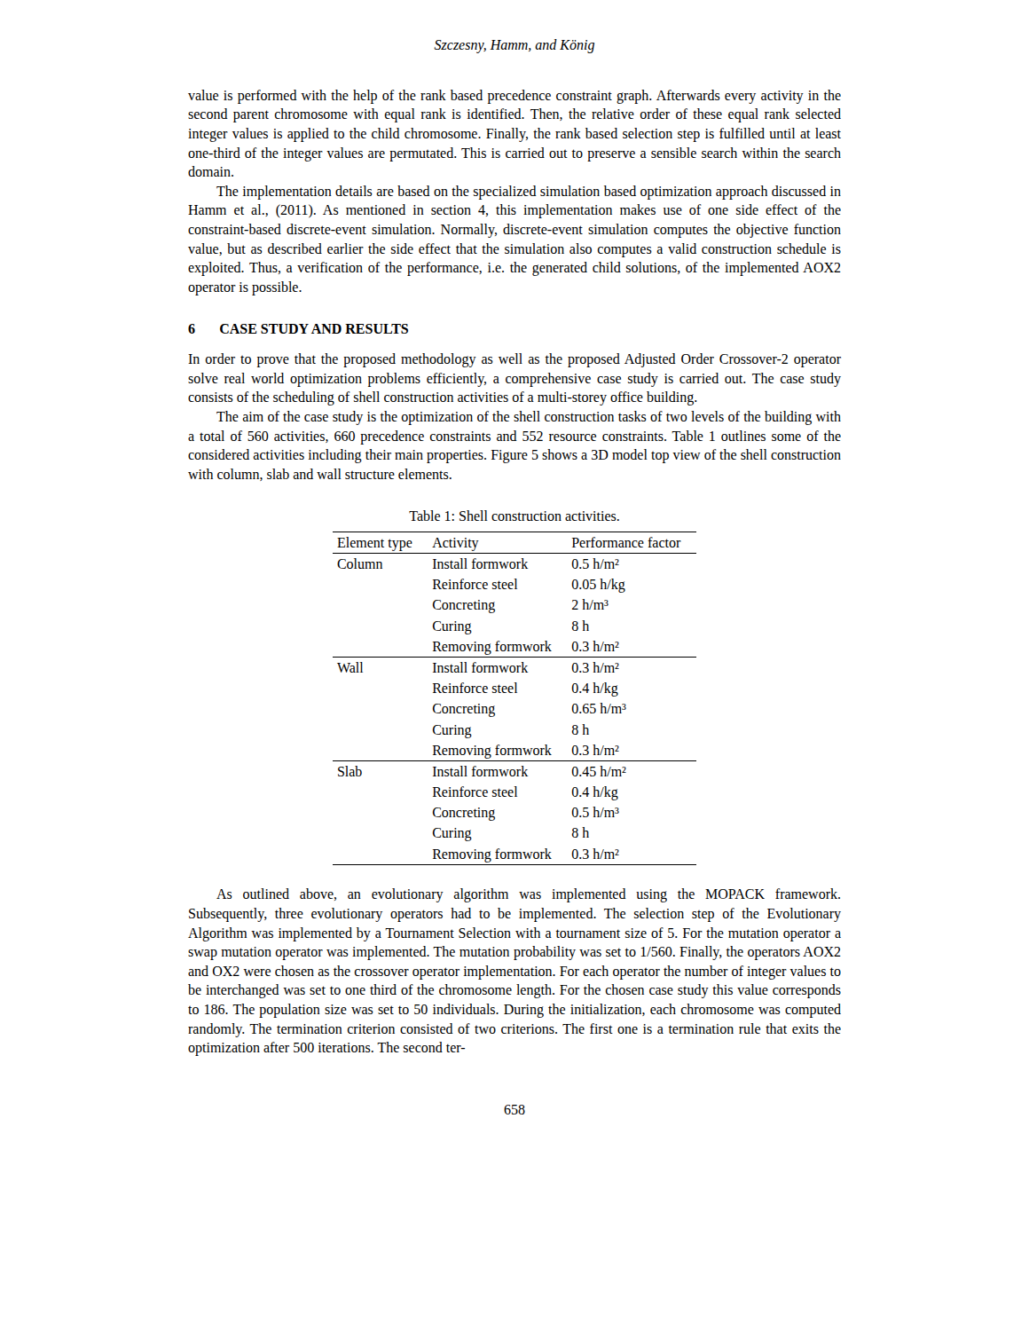Szczesny, Hamm, and König
value is performed with the help of the rank based precedence constraint graph. Afterwards every activity in the second parent chromosome with equal rank is identified. Then, the relative order of these equal rank selected integer values is applied to the child chromosome. Finally, the rank based selection step is fulfilled until at least one-third of the integer values are permutated. This is carried out to preserve a sensible search within the search domain.
The implementation details are based on the specialized simulation based optimization approach discussed in Hamm et al., (2011). As mentioned in section 4, this implementation makes use of one side effect of the constraint-based discrete-event simulation. Normally, discrete-event simulation computes the objective function value, but as described earlier the side effect that the simulation also computes a valid construction schedule is exploited. Thus, a verification of the performance, i.e. the generated child solutions, of the implemented AOX2 operator is possible.
6 Case Study and Results
In order to prove that the proposed methodology as well as the proposed Adjusted Order Crossover-2 operator solve real world optimization problems efficiently, a comprehensive case study is carried out. The case study consists of the scheduling of shell construction activities of a multi-storey office building.
The aim of the case study is the optimization of the shell construction tasks of two levels of the building with a total of 560 activities, 660 precedence constraints and 552 resource constraints. Table 1 outlines some of the considered activities including their main properties. Figure 5 shows a 3D model top view of the shell construction with column, slab and wall structure elements.
Table 1: Shell construction activities.
| Element type | Activity | Performance factor |
| --- | --- | --- |
| Column | Install formwork | 0.5 h/m² |
| | Reinforce steel | 0.05 h/kg |
| | Concreting | 2 h/m³ |
| | Curing | 8 h |
| | Removing formwork | 0.3 h/m² |
| Wall | Install formwork | 0.3 h/m² |
| | Reinforce steel | 0.4 h/kg |
| | Concreting | 0.65 h/m³ |
| | Curing | 8 h |
| | Removing formwork | 0.3 h/m² |
| Slab | Install formwork | 0.45 h/m² |
| | Reinforce steel | 0.4 h/kg |
| | Concreting | 0.5 h/m³ |
| | Curing | 8 h |
| | Removing formwork | 0.3 h/m² |
As outlined above, an evolutionary algorithm was implemented using the MOPACK framework. Subsequently, three evolutionary operators had to be implemented. The selection step of the Evolutionary Algorithm was implemented by a Tournament Selection with a tournament size of 5. For the mutation operator a swap mutation operator was implemented. The mutation probability was set to 1/560. Finally, the operators AOX2 and OX2 were chosen as the crossover operator implementation. For each operator the number of integer values to be interchanged was set to one third of the chromosome length. For the chosen case study this value corresponds to 186. The population size was set to 50 individuals. During the initialization, each chromosome was computed randomly. The termination criterion consisted of two criterions. The first one is a termination rule that exits the optimization after 500 iterations. The second ter-
658